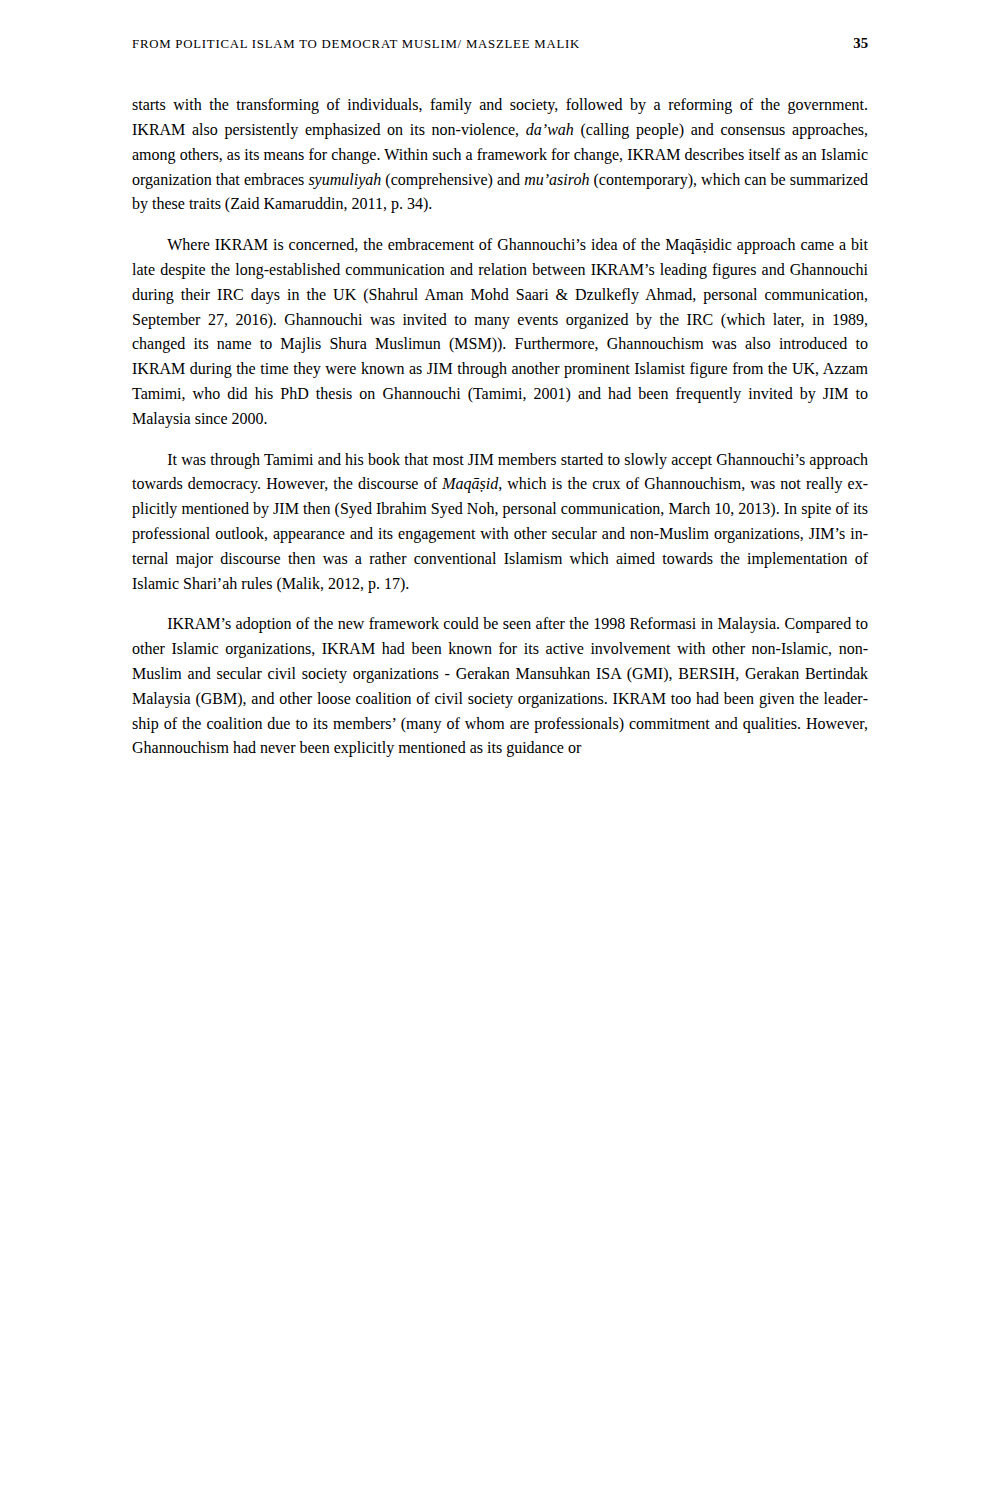From Political Islam to Democrat Muslim/ Maszlee Malik 35
starts with the transforming of individuals, family and society, followed by a reforming of the government. IKRAM also persistently emphasized on its non-violence, da’wah (calling people) and consensus approaches, among others, as its means for change. Within such a framework for change, IKRAM describes itself as an Islamic organization that embraces syumuliyah (comprehensive) and mu’asiroh (contemporary), which can be summarized by these traits (Zaid Kamaruddin, 2011, p. 34).
Where IKRAM is concerned, the embracement of Ghannouchi’s idea of the Maqāṣidic approach came a bit late despite the long-established communication and relation between IKRAM’s leading figures and Ghannouchi during their IRC days in the UK (Shahrul Aman Mohd Saari & Dzulkefly Ahmad, personal communication, September 27, 2016). Ghannouchi was invited to many events organized by the IRC (which later, in 1989, changed its name to Majlis Shura Muslimun (MSM)). Furthermore, Ghannouchism was also introduced to IKRAM during the time they were known as JIM through another prominent Islamist figure from the UK, Azzam Tamimi, who did his PhD thesis on Ghannouchi (Tamimi, 2001) and had been frequently invited by JIM to Malaysia since 2000.
It was through Tamimi and his book that most JIM members started to slowly accept Ghannouchi’s approach towards democracy. However, the discourse of Maqāṣid, which is the crux of Ghannouchism, was not really explicitly mentioned by JIM then (Syed Ibrahim Syed Noh, personal communication, March 10, 2013). In spite of its professional outlook, appearance and its engagement with other secular and non-Muslim organizations, JIM’s internal major discourse then was a rather conventional Islamism which aimed towards the implementation of Islamic Shari’ah rules (Malik, 2012, p. 17).
IKRAM’s adoption of the new framework could be seen after the 1998 Reformasi in Malaysia. Compared to other Islamic organizations, IKRAM had been known for its active involvement with other non-Islamic, non-Muslim and secular civil society organizations - Gerakan Mansuhkan ISA (GMI), BERSIH, Gerakan Bertindak Malaysia (GBM), and other loose coalition of civil society organizations. IKRAM too had been given the leadership of the coalition due to its members’ (many of whom are professionals) commitment and qualities. However, Ghannouchism had never been explicitly mentioned as its guidance or